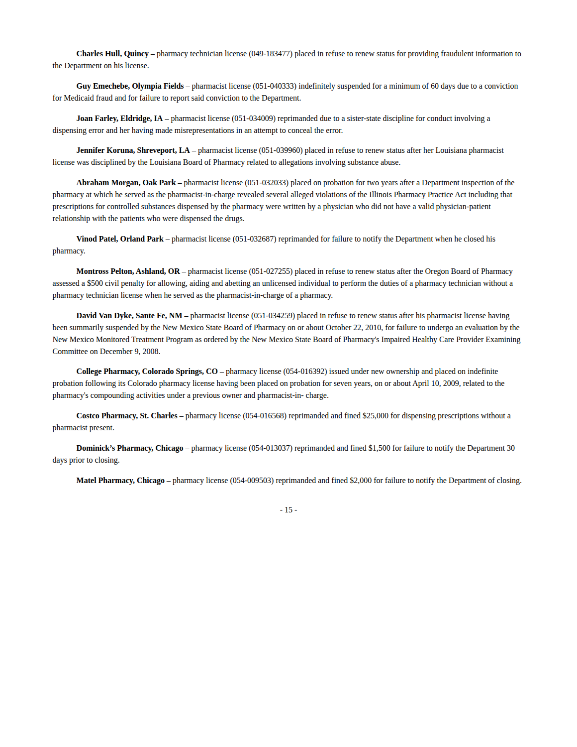Charles Hull, Quincy – pharmacy technician license (049-183477) placed in refuse to renew status for providing fraudulent information to the Department on his license.
Guy Emechebe, Olympia Fields – pharmacist license (051-040333) indefinitely suspended for a minimum of 60 days due to a conviction for Medicaid fraud and for failure to report said conviction to the Department.
Joan Farley, Eldridge, IA – pharmacist license (051-034009) reprimanded due to a sister-state discipline for conduct involving a dispensing error and her having made misrepresentations in an attempt to conceal the error.
Jennifer Koruna, Shreveport, LA – pharmacist license (051-039960) placed in refuse to renew status after her Louisiana pharmacist license was disciplined by the Louisiana Board of Pharmacy related to allegations involving substance abuse.
Abraham Morgan, Oak Park – pharmacist license (051-032033) placed on probation for two years after a Department inspection of the pharmacy at which he served as the pharmacist-in-charge revealed several alleged violations of the Illinois Pharmacy Practice Act including that prescriptions for controlled substances dispensed by the pharmacy were written by a physician who did not have a valid physician-patient relationship with the patients who were dispensed the drugs.
Vinod Patel, Orland Park – pharmacist license (051-032687) reprimanded for failure to notify the Department when he closed his pharmacy.
Montross Pelton, Ashland, OR – pharmacist license (051-027255) placed in refuse to renew status after the Oregon Board of Pharmacy assessed a $500 civil penalty for allowing, aiding and abetting an unlicensed individual to perform the duties of a pharmacy technician without a pharmacy technician license when he served as the pharmacist-in-charge of a pharmacy.
David Van Dyke, Sante Fe, NM – pharmacist license (051-034259) placed in refuse to renew status after his pharmacist license having been summarily suspended by the New Mexico State Board of Pharmacy on or about October 22, 2010, for failure to undergo an evaluation by the New Mexico Monitored Treatment Program as ordered by the New Mexico State Board of Pharmacy's Impaired Healthy Care Provider Examining Committee on December 9, 2008.
College Pharmacy, Colorado Springs, CO – pharmacy license (054-016392) issued under new ownership and placed on indefinite probation following its Colorado pharmacy license having been placed on probation for seven years, on or about April 10, 2009, related to the pharmacy's compounding activities under a previous owner and pharmacist-in- charge.
Costco Pharmacy, St. Charles – pharmacy license (054-016568) reprimanded and fined $25,000 for dispensing prescriptions without a pharmacist present.
Dominick’s Pharmacy, Chicago – pharmacy license (054-013037) reprimanded and fined $1,500 for failure to notify the Department 30 days prior to closing.
Matel Pharmacy, Chicago – pharmacy license (054-009503) reprimanded and fined $2,000 for failure to notify the Department of closing.
- 15 -